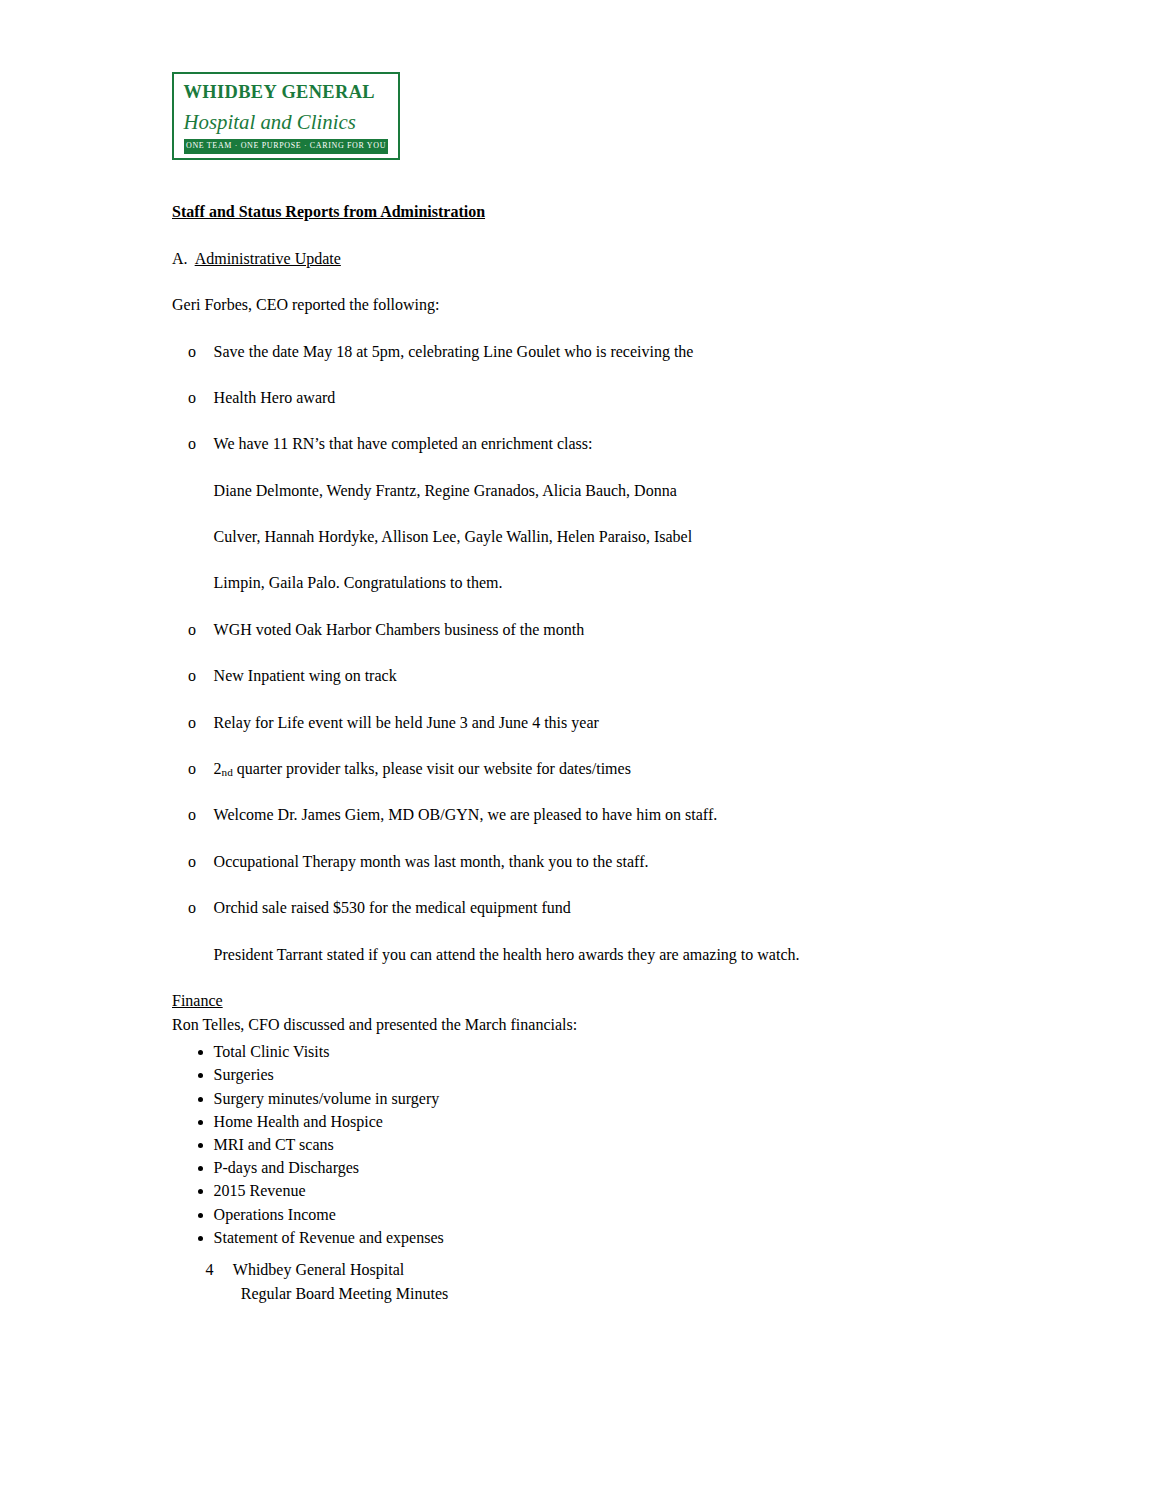WHIDBEY GENERAL
Hospital and Clinics ONE TEAM · ONE PURPOSE · CARING FOR YOU
Staff and Status Reports from Administration
A. Administrative Update
Geri Forbes, CEO reported the following:
Save the date May 18 at 5pm, celebrating Line Goulet who is receiving the
Health Hero award
We have 11 RN’s that have completed an enrichment class:
Diane Delmonte, Wendy Frantz, Regine Granados, Alicia Bauch, Donna
Culver, Hannah Hordyke, Allison Lee, Gayle Wallin, Helen Paraiso, Isabel
Limpin, Gaila Palo. Congratulations to them.
WGH voted Oak Harbor Chambers business of the month
New Inpatient wing on track
Relay for Life event will be held June 3 and June 4 this year
2nd quarter provider talks, please visit our website for dates/times
Welcome Dr. James Giem, MD OB/GYN, we are pleased to have him on staff.
Occupational Therapy month was last month, thank you to the staff.
Orchid sale raised $530 for the medical equipment fund
President Tarrant stated if you can attend the health hero awards they are amazing to watch.
Finance
Ron Telles, CFO discussed and presented the March financials:
Total Clinic Visits
Surgeries
Surgery minutes/volume in surgery
Home Health and Hospice
MRI and CT scans
P-days and Discharges
2015 Revenue
Operations Income
Statement of Revenue and expenses
4
Whidbey General Hospital
Regular Board Meeting Minutes